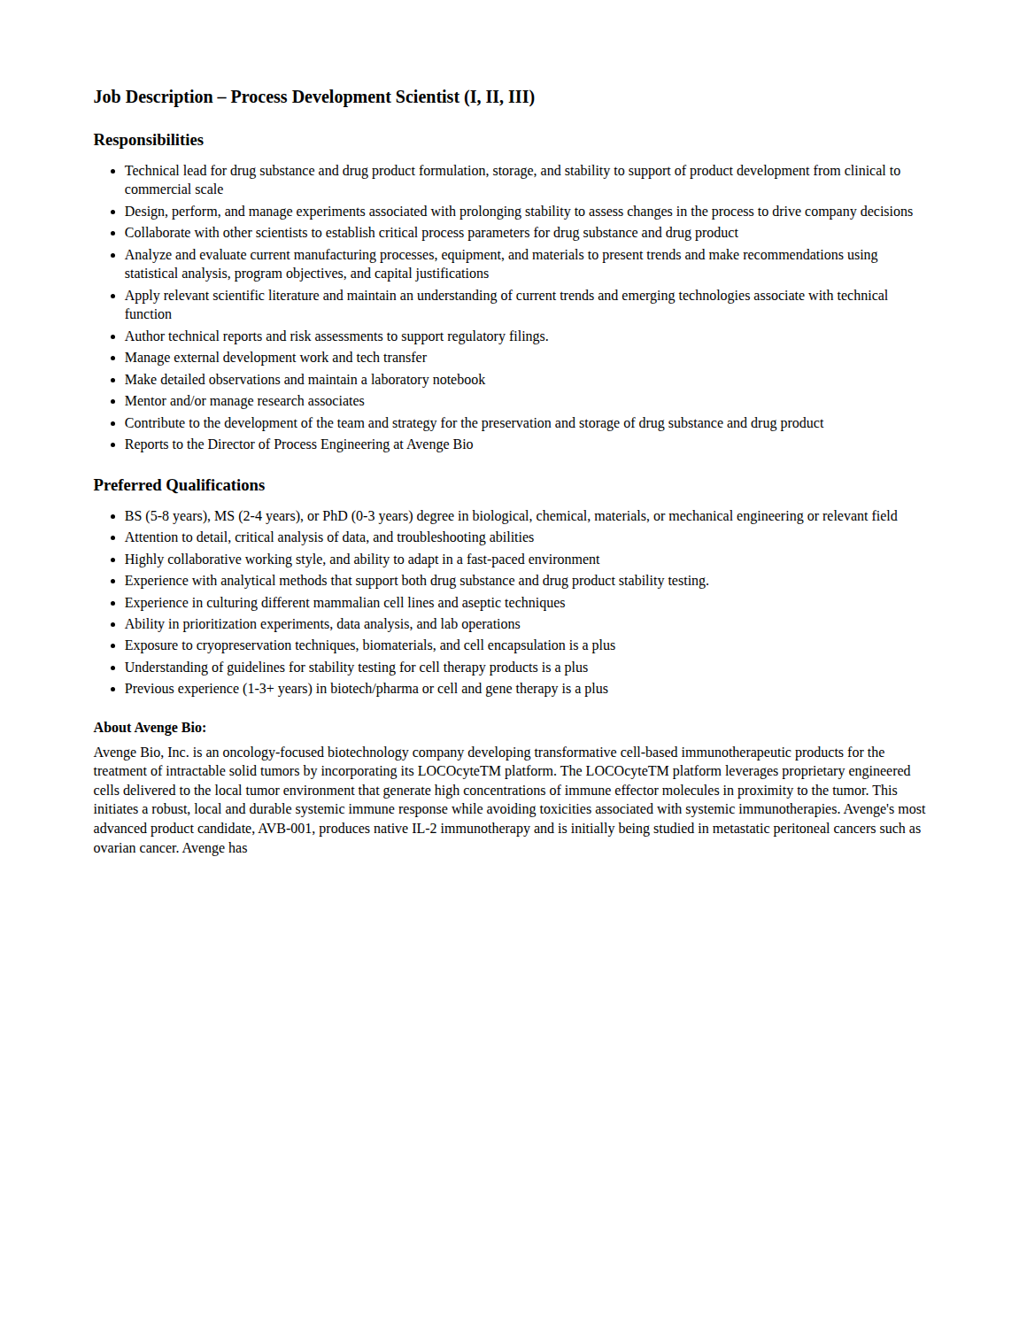Job Description – Process Development Scientist (I, II, III)
Responsibilities
Technical lead for drug substance and drug product formulation, storage, and stability to support of product development from clinical to commercial scale
Design, perform, and manage experiments associated with prolonging stability to assess changes in the process to drive company decisions
Collaborate with other scientists to establish critical process parameters for drug substance and drug product
Analyze and evaluate current manufacturing processes, equipment, and materials to present trends and make recommendations using statistical analysis, program objectives, and capital justifications
Apply relevant scientific literature and maintain an understanding of current trends and emerging technologies associate with technical function
Author technical reports and risk assessments to support regulatory filings.
Manage external development work and tech transfer
Make detailed observations and maintain a laboratory notebook
Mentor and/or manage research associates
Contribute to the development of the team and strategy for the preservation and storage of drug substance and drug product
Reports to the Director of Process Engineering at Avenge Bio
Preferred Qualifications
BS (5-8 years), MS (2-4 years), or PhD (0-3 years) degree in biological, chemical, materials, or mechanical engineering or relevant field
Attention to detail, critical analysis of data, and troubleshooting abilities
Highly collaborative working style, and ability to adapt in a fast-paced environment
Experience with analytical methods that support both drug substance and drug product stability testing.
Experience in culturing different mammalian cell lines and aseptic techniques
Ability in prioritization experiments, data analysis, and lab operations
Exposure to cryopreservation techniques, biomaterials, and cell encapsulation is a plus
Understanding of guidelines for stability testing for cell therapy products is a plus
Previous experience (1-3+ years) in biotech/pharma or cell and gene therapy is a plus
About Avenge Bio:
Avenge Bio, Inc. is an oncology-focused biotechnology company developing transformative cell-based immunotherapeutic products for the treatment of intractable solid tumors by incorporating its LOCOcyteTM platform. The LOCOcyteTM platform leverages proprietary engineered cells delivered to the local tumor environment that generate high concentrations of immune effector molecules in proximity to the tumor. This initiates a robust, local and durable systemic immune response while avoiding toxicities associated with systemic immunotherapies. Avenge's most advanced product candidate, AVB-001, produces native IL-2 immunotherapy and is initially being studied in metastatic peritoneal cancers such as ovarian cancer. Avenge has